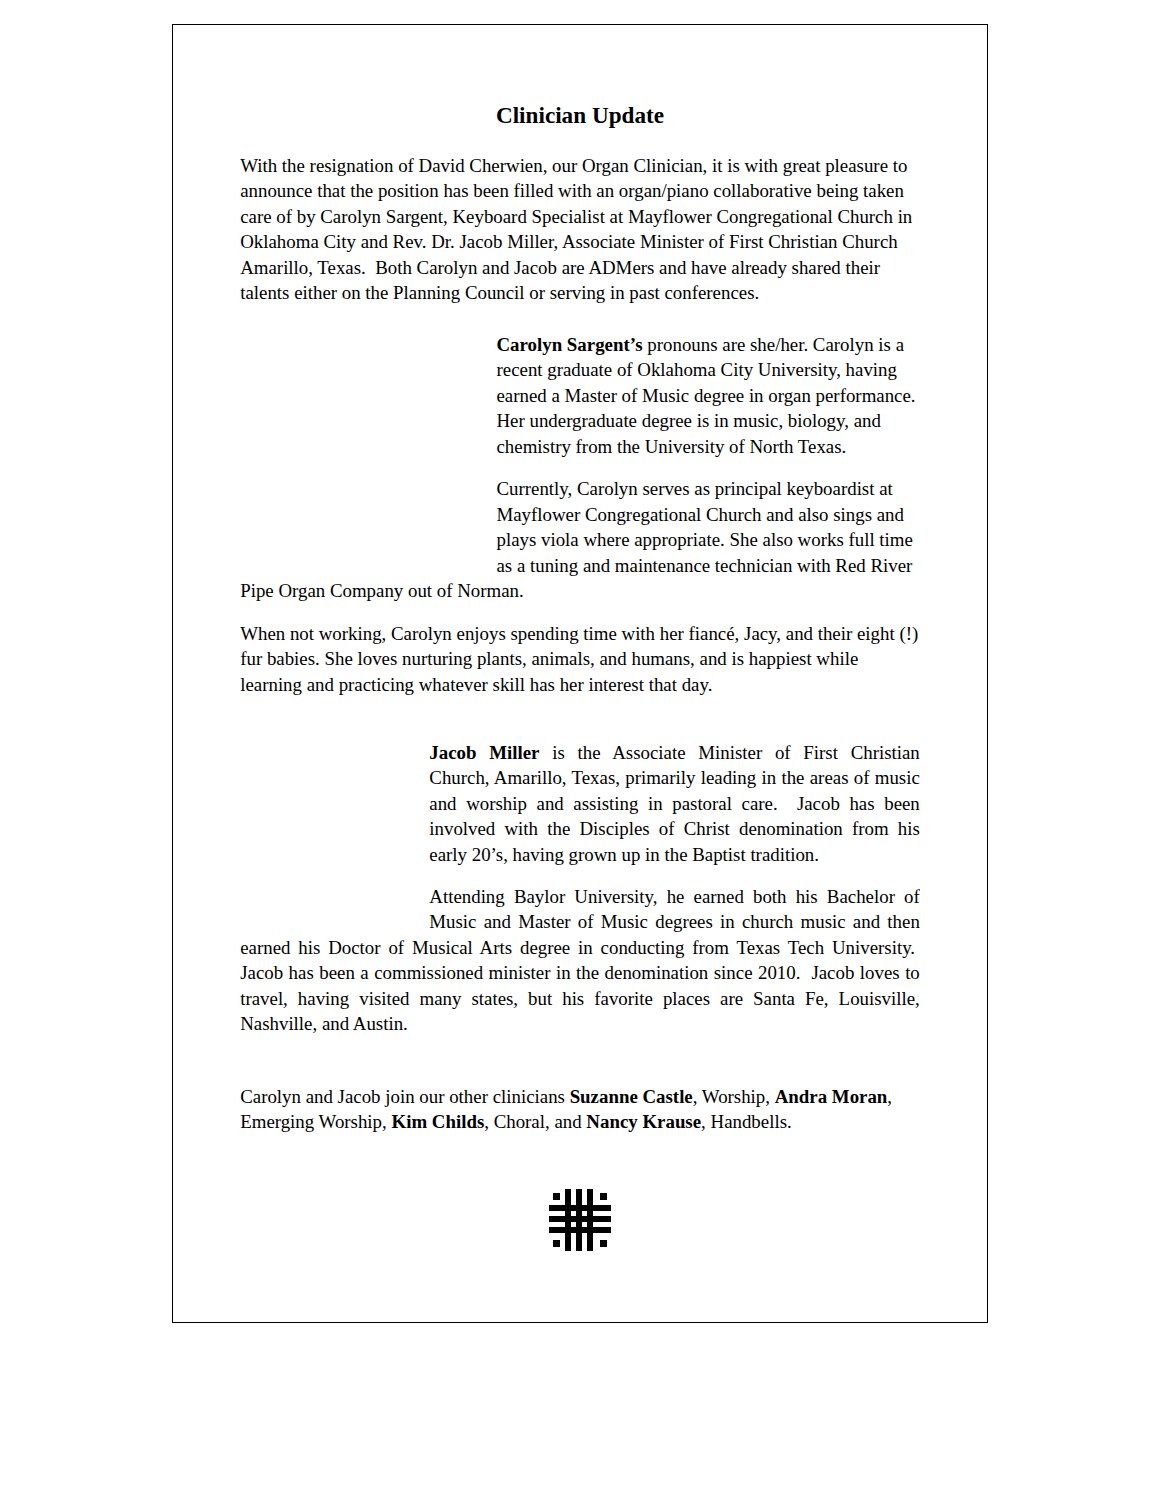Clinician Update
With the resignation of David Cherwien, our Organ Clinician, it is with great pleasure to announce that the position has been filled with an organ/piano collaborative being taken care of by Carolyn Sargent, Keyboard Specialist at Mayflower Congregational Church in Oklahoma City and Rev. Dr. Jacob Miller, Associate Minister of First Christian Church Amarillo, Texas. Both Carolyn and Jacob are ADMers and have already shared their talents either on the Planning Council or serving in past conferences.
Carolyn Sargent’s pronouns are she/her. Carolyn is a recent graduate of Oklahoma City University, having earned a Master of Music degree in organ performance. Her undergraduate degree is in music, biology, and chemistry from the University of North Texas.
Currently, Carolyn serves as principal keyboardist at Mayflower Congregational Church and also sings and plays viola where appropriate. She also works full time as a tuning and maintenance technician with Red River Pipe Organ Company out of Norman.
When not working, Carolyn enjoys spending time with her fiancé, Jacy, and their eight (!) fur babies. She loves nurturing plants, animals, and humans, and is happiest while learning and practicing whatever skill has her interest that day.
Jacob Miller is the Associate Minister of First Christian Church, Amarillo, Texas, primarily leading in the areas of music and worship and assisting in pastoral care. Jacob has been involved with the Disciples of Christ denomination from his early 20’s, having grown up in the Baptist tradition.
Attending Baylor University, he earned both his Bachelor of Music and Master of Music degrees in church music and then earned his Doctor of Musical Arts degree in conducting from Texas Tech University. Jacob has been a commissioned minister in the denomination since 2010. Jacob loves to travel, having visited many states, but his favorite places are Santa Fe, Louisville, Nashville, and Austin.
Carolyn and Jacob join our other clinicians Suzanne Castle, Worship, Andra Moran, Emerging Worship, Kim Childs, Choral, and Nancy Krause, Handbells.